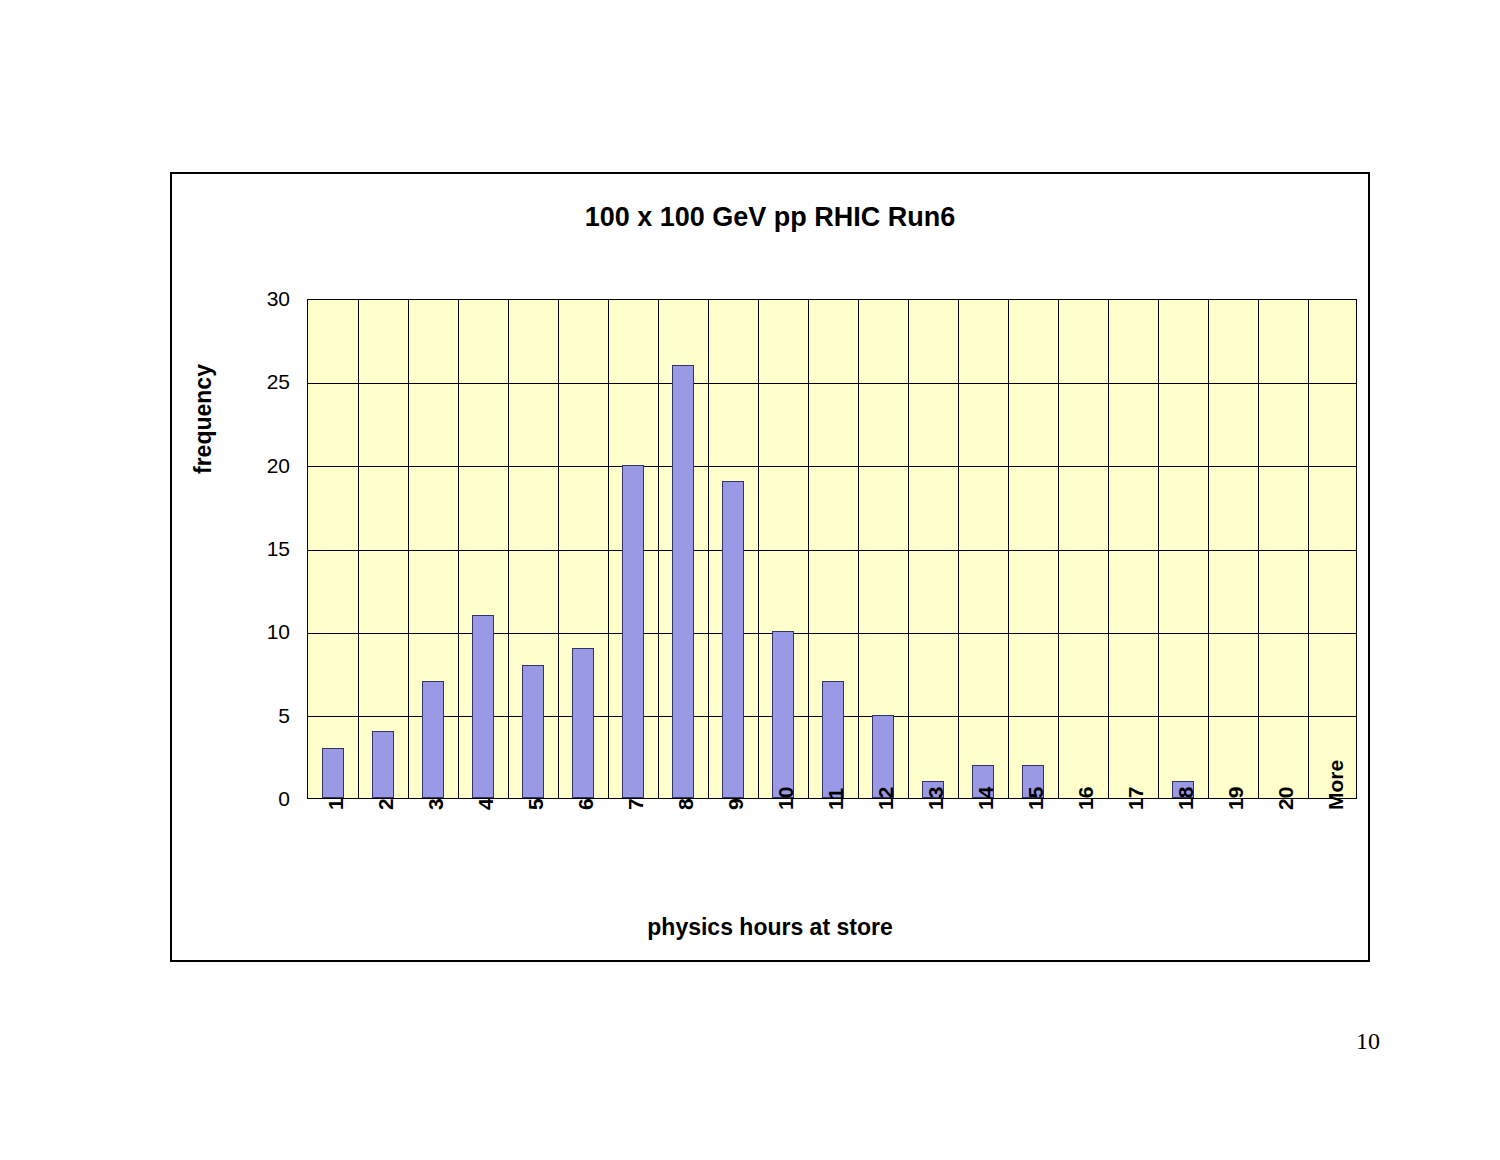100 x 100 GeV pp RHIC Run6
frequency
30
25
20
15
10
5
0
1
2
3
4
5
6
7
8
9
10
11
12
13
14
15
16
17
18
19
20
More
physics hours at store
10